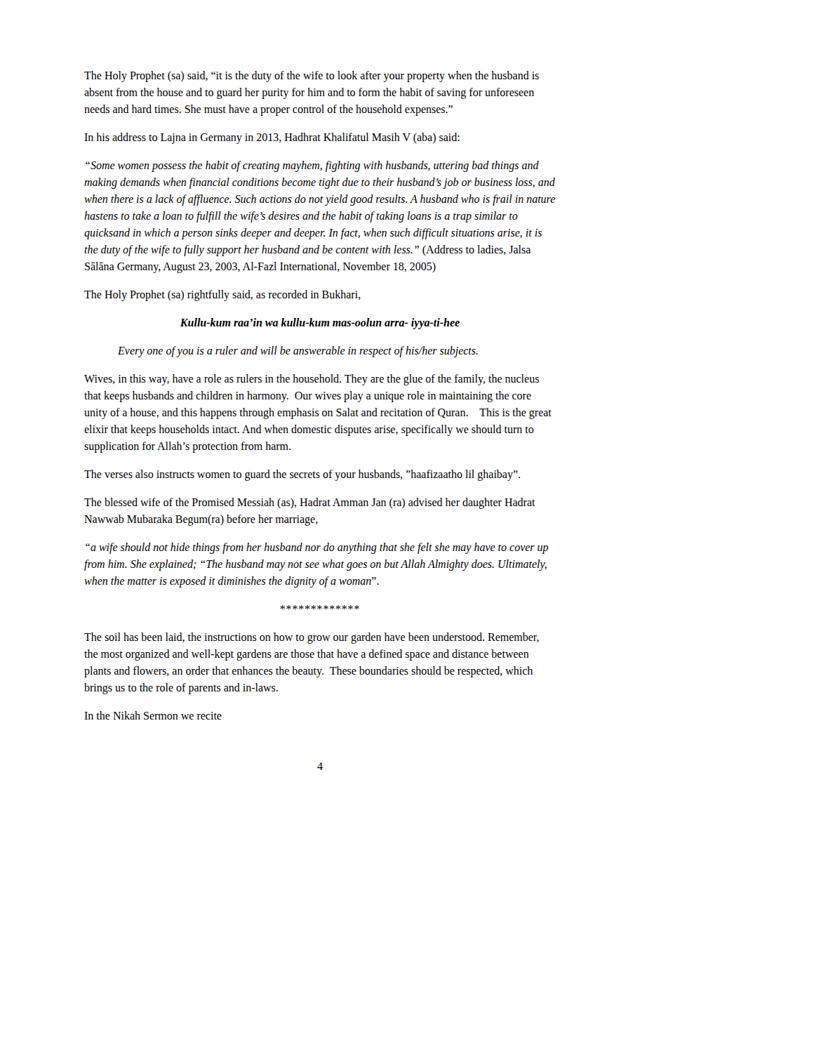The Holy Prophet (sa) said, “it is the duty of the wife to look after your property when the husband is absent from the house and to guard her purity for him and to form the habit of saving for unforeseen needs and hard times. She must have a proper control of the household expenses.”
In his address to Lajna in Germany in 2013, Hadhrat Khalifatul Masih V (aba) said:
“Some women possess the habit of creating mayhem, fighting with husbands, uttering bad things and making demands when financial conditions become tight due to their husband’s job or business loss, and when there is a lack of affluence. Such actions do not yield good results. A husband who is frail in nature hastens to take a loan to fulfill the wife’s desires and the habit of taking loans is a trap similar to quicksand in which a person sinks deeper and deeper. In fact, when such difficult situations arise, it is the duty of the wife to fully support her husband and be content with less.” (Address to ladies, Jalsa Sālāna Germany, August 23, 2003, Al-Fazl International, November 18, 2005)
The Holy Prophet (sa) rightfully said, as recorded in Bukhari,
Kullu-kum raa’in wa kullu-kum mas-oolun arra- iyya-ti-hee
Every one of you is a ruler and will be answerable in respect of his/her subjects.
Wives, in this way, have a role as rulers in the household. They are the glue of the family, the nucleus that keeps husbands and children in harmony. Our wives play a unique role in maintaining the core unity of a house, and this happens through emphasis on Salat and recitation of Quran. This is the great elixir that keeps households intact. And when domestic disputes arise, specifically we should turn to supplication for Allah’s protection from harm.
The verses also instructs women to guard the secrets of your husbands, ”haafizaatho lil ghaibay”.
The blessed wife of the Promised Messiah (as), Hadrat Amman Jan (ra) advised her daughter Hadrat Nawwab Mubaraka Begum(ra) before her marriage,
“a wife should not hide things from her husband nor do anything that she felt she may have to cover up from him. She explained; “The husband may not see what goes on but Allah Almighty does. Ultimately, when the matter is exposed it diminishes the dignity of a woman”.
*************
The soil has been laid, the instructions on how to grow our garden have been understood. Remember, the most organized and well-kept gardens are those that have a defined space and distance between plants and flowers, an order that enhances the beauty. These boundaries should be respected, which brings us to the role of parents and in-laws.
In the Nikah Sermon we recite
4